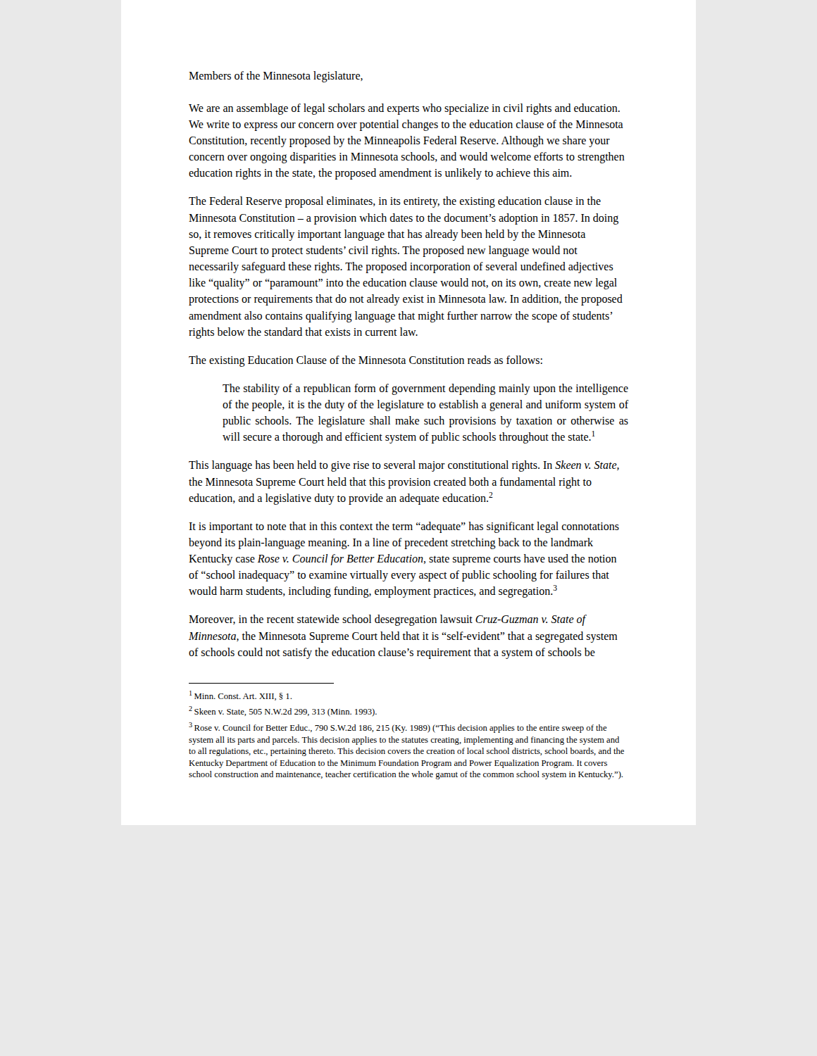Members of the Minnesota legislature,
We are an assemblage of legal scholars and experts who specialize in civil rights and education. We write to express our concern over potential changes to the education clause of the Minnesota Constitution, recently proposed by the Minneapolis Federal Reserve. Although we share your concern over ongoing disparities in Minnesota schools, and would welcome efforts to strengthen education rights in the state, the proposed amendment is unlikely to achieve this aim.
The Federal Reserve proposal eliminates, in its entirety, the existing education clause in the Minnesota Constitution – a provision which dates to the document’s adoption in 1857. In doing so, it removes critically important language that has already been held by the Minnesota Supreme Court to protect students’ civil rights. The proposed new language would not necessarily safeguard these rights. The proposed incorporation of several undefined adjectives like “quality” or “paramount” into the education clause would not, on its own, create new legal protections or requirements that do not already exist in Minnesota law. In addition, the proposed amendment also contains qualifying language that might further narrow the scope of students’ rights below the standard that exists in current law.
The existing Education Clause of the Minnesota Constitution reads as follows:
The stability of a republican form of government depending mainly upon the intelligence of the people, it is the duty of the legislature to establish a general and uniform system of public schools. The legislature shall make such provisions by taxation or otherwise as will secure a thorough and efficient system of public schools throughout the state.1
This language has been held to give rise to several major constitutional rights. In Skeen v. State, the Minnesota Supreme Court held that this provision created both a fundamental right to education, and a legislative duty to provide an adequate education.2
It is important to note that in this context the term “adequate” has significant legal connotations beyond its plain-language meaning. In a line of precedent stretching back to the landmark Kentucky case Rose v. Council for Better Education, state supreme courts have used the notion of “school inadequacy” to examine virtually every aspect of public schooling for failures that would harm students, including funding, employment practices, and segregation.3
Moreover, in the recent statewide school desegregation lawsuit Cruz-Guzman v. State of Minnesota, the Minnesota Supreme Court held that it is “self-evident” that a segregated system of schools could not satisfy the education clause’s requirement that a system of schools be
1 Minn. Const. Art. XIII, § 1.
2 Skeen v. State, 505 N.W.2d 299, 313 (Minn. 1993).
3 Rose v. Council for Better Educ., 790 S.W.2d 186, 215 (Ky. 1989) (“This decision applies to the entire sweep of the system all its parts and parcels. This decision applies to the statutes creating, implementing and financing the system and to all regulations, etc., pertaining thereto. This decision covers the creation of local school districts, school boards, and the Kentucky Department of Education to the Minimum Foundation Program and Power Equalization Program. It covers school construction and maintenance, teacher certification the whole gamut of the common school system in Kentucky.”).